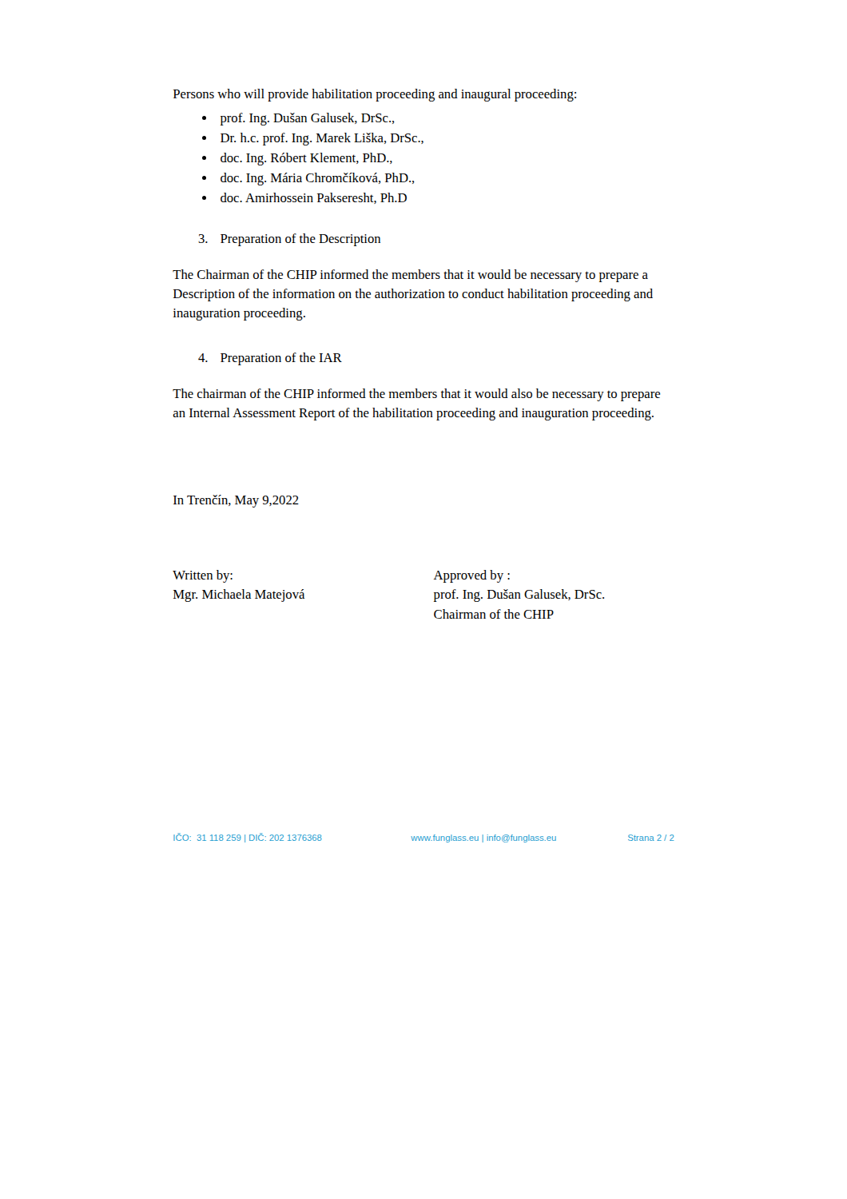Persons who will provide habilitation proceeding and inaugural proceeding:
prof. Ing. Dušan Galusek, DrSc.,
Dr. h.c. prof. Ing. Marek Liška, DrSc.,
doc. Ing. Róbert Klement, PhD.,
doc. Ing. Mária Chromčíková, PhD.,
doc. Amirhossein Pakseresht, Ph.D
3. Preparation of the Description
The Chairman of the CHIP informed the members that it would be necessary to prepare a Description of the information on the authorization to conduct habilitation proceeding and inauguration proceeding.
4. Preparation of the IAR
The chairman of the CHIP informed the members that it would also be necessary to prepare an Internal Assessment Report of the habilitation proceeding and inauguration proceeding.
In Trenčín, May 9,2022
Written by:
Mgr. Michaela Matejová
Approved by :
prof. Ing. Dušan Galusek, DrSc.
Chairman of the CHIP
IČO: 31 118 259 | DIČ: 202 1376368
www.funglass.eu | info@funglass.eu
Strana 2 / 2